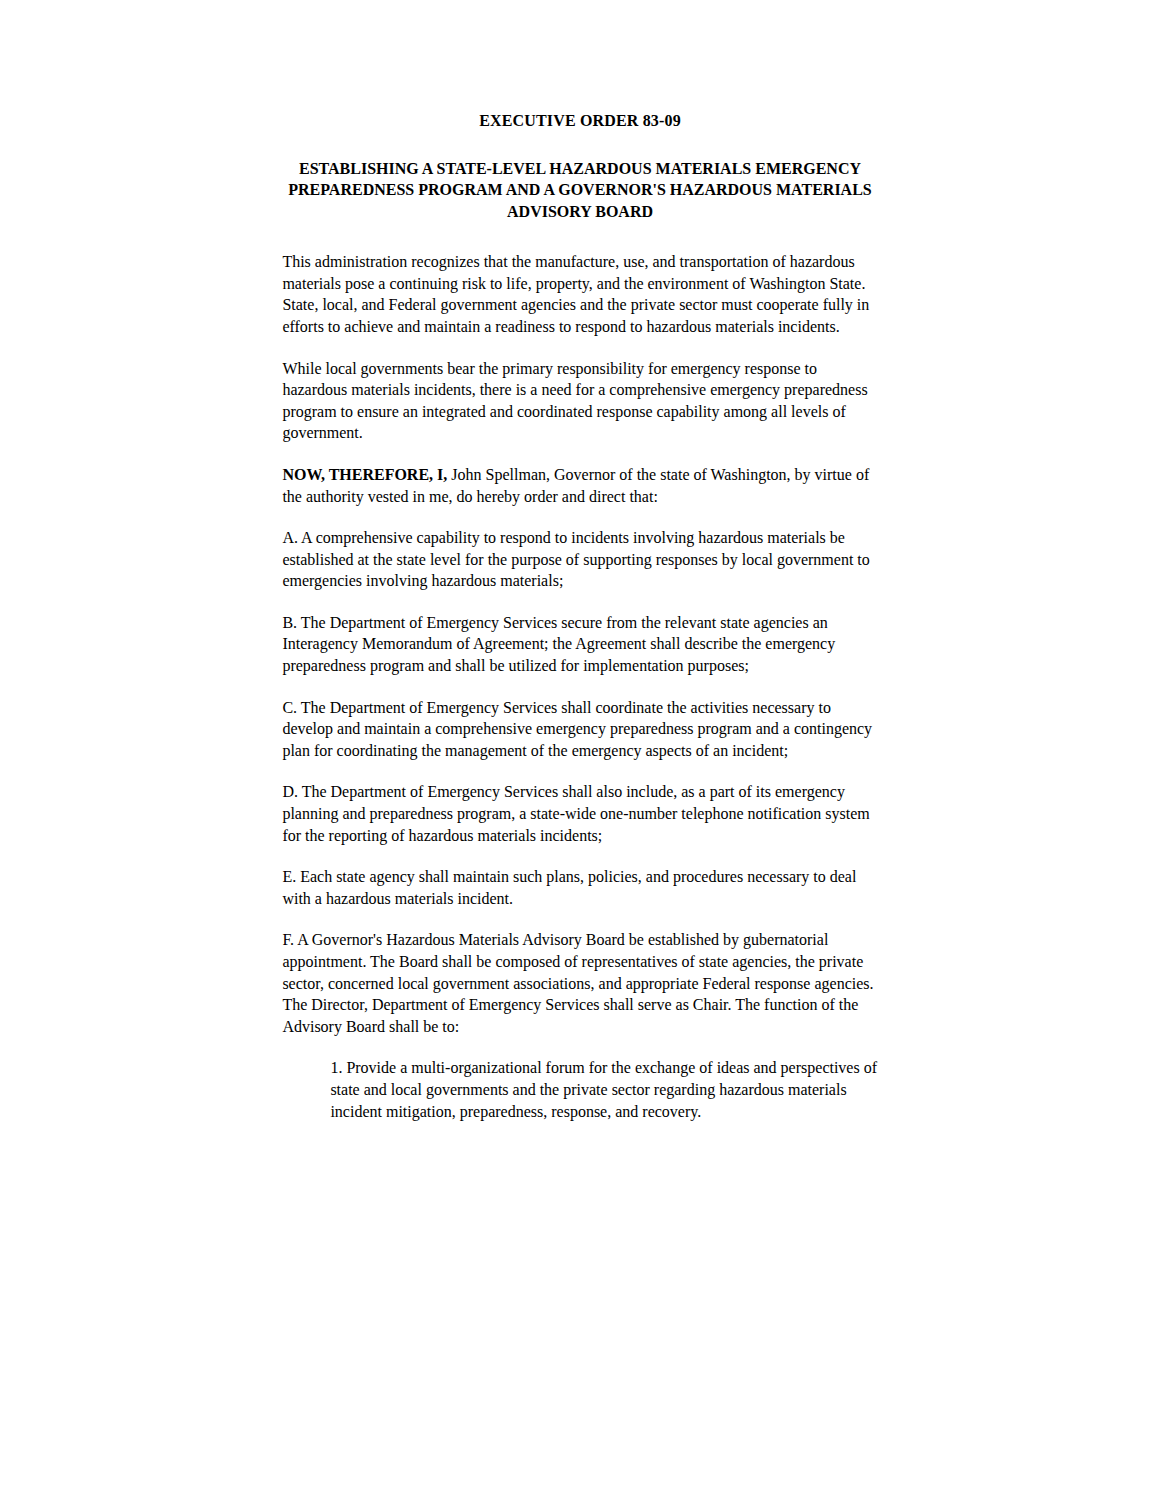EXECUTIVE ORDER 83-09
ESTABLISHING A STATE-LEVEL HAZARDOUS MATERIALS EMERGENCY
PREPAREDNESS PROGRAM AND A GOVERNOR'S HAZARDOUS MATERIALS
ADVISORY BOARD
This administration recognizes that the manufacture, use, and transportation of hazardous materials pose a continuing risk to life, property, and the environment of Washington State. State, local, and Federal government agencies and the private sector must cooperate fully in efforts to achieve and maintain a readiness to respond to hazardous materials incidents.
While local governments bear the primary responsibility for emergency response to hazardous materials incidents, there is a need for a comprehensive emergency preparedness program to ensure an integrated and coordinated response capability among all levels of government.
NOW, THEREFORE, I, John Spellman, Governor of the state of Washington, by virtue of the authority vested in me, do hereby order and direct that:
A. A comprehensive capability to respond to incidents involving hazardous materials be established at the state level for the purpose of supporting responses by local government to emergencies involving hazardous materials;
B. The Department of Emergency Services secure from the relevant state agencies an Interagency Memorandum of Agreement; the Agreement shall describe the emergency preparedness program and shall be utilized for implementation purposes;
C. The Department of Emergency Services shall coordinate the activities necessary to develop and maintain a comprehensive emergency preparedness program and a contingency plan for coordinating the management of the emergency aspects of an incident;
D. The Department of Emergency Services shall also include, as a part of its emergency planning and preparedness program, a state-wide one-number telephone notification system for the reporting of hazardous materials incidents;
E. Each state agency shall maintain such plans, policies, and procedures necessary to deal with a hazardous materials incident.
F. A Governor's Hazardous Materials Advisory Board be established by gubernatorial appointment. The Board shall be composed of representatives of state agencies, the private sector, concerned local government associations, and appropriate Federal response agencies. The Director, Department of Emergency Services shall serve as Chair. The function of the Advisory Board shall be to:
1. Provide a multi-organizational forum for the exchange of ideas and perspectives of state and local governments and the private sector regarding hazardous materials incident mitigation, preparedness, response, and recovery.